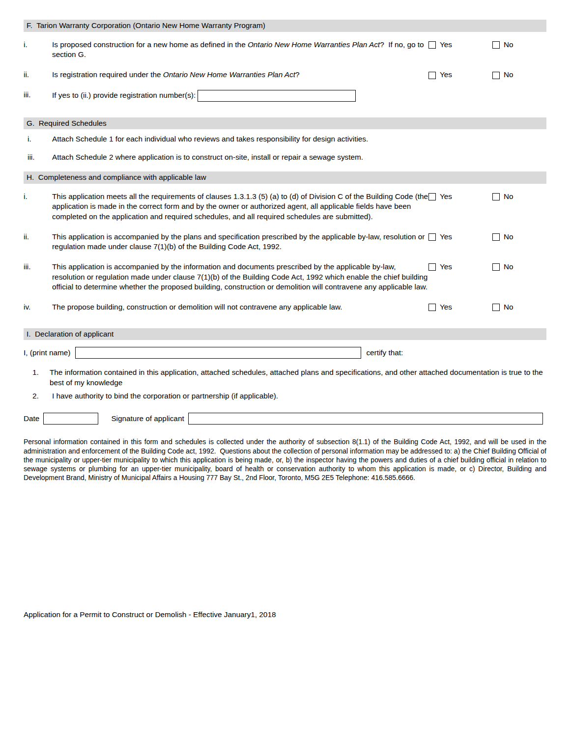F. Tarion Warranty Corporation (Ontario New Home Warranty Program)
| i. | Is proposed construction for a new home as defined in the Ontario New Home Warranties Plan Act ? If no, go to section G. | Yes | No |
| ii. | Is registration required under the Ontario New Home Warranties Plan Act ? | Yes | No |
| iii. | If yes to (ii.) provide registration number(s): |
G. Required Schedules
i.
Attach Schedule 1 for each individual who reviews and takes responsibility for design activities.
iii.
Attach Schedule 2 where application is to construct on-site, install or repair a sewage system.
H. Completeness and compliance with applicable law
| i. | This application meets all the requirements of clauses 1.3.1.3 (5) (a) to (d) of Division C of the Building Code (the application is made in the correct form and by the owner or authorized agent, all applicable fields have been completed on the application and required schedules, and all required schedules are submitted). | Yes | No |
| ii. | This application is accompanied by the plans and specification prescribed by the applicable by-law, resolution or regulation made under clause 7(1)(b) of the Building Code Act, 1992. | Yes | No |
| iii. | This application is accompanied by the information and documents prescribed by the applicable by-law, resolution or regulation made under clause 7(1)(b) of the Building Code Act, 1992 which enable the chief building official to determine whether the proposed building, construction or demolition will contravene any applicable law. | Yes | No |
| iv. | The propose building, construction or demolition will not contravene any applicable law. | Yes | No |
I. Declaration of applicant
I, (print name) certify that:
1.
The information contained in this application, attached schedules, attached plans and specifications, and other attached documentation is true to the best of my knowledge
2.
I have authority to bind the corporation or partnership (if applicable).
Date Signature of applicant
Personal information contained in this form and schedules is collected under the authority of subsection 8(1.1) of the Building Code Act, 1992, and will be used in the administration and enforcement of the Building Code act, 1992. Questions about the collection of personal information may be addressed to: a) the Chief Building Official of the municipality or upper-tier municipality to which this application is being made, or, b) the inspector having the powers and duties of a chief building official in relation to sewage systems or plumbing for an upper-tier municipality, board of health or conservation authority to whom this application is made, or c) Director, Building and Development Brand, Ministry of Municipal Affairs a Housing 777 Bay St., 2nd Floor, Toronto, M5G 2E5 Telephone: 416.585.6666.
Application for a Permit to Construct or Demolish - Effective January1, 2018